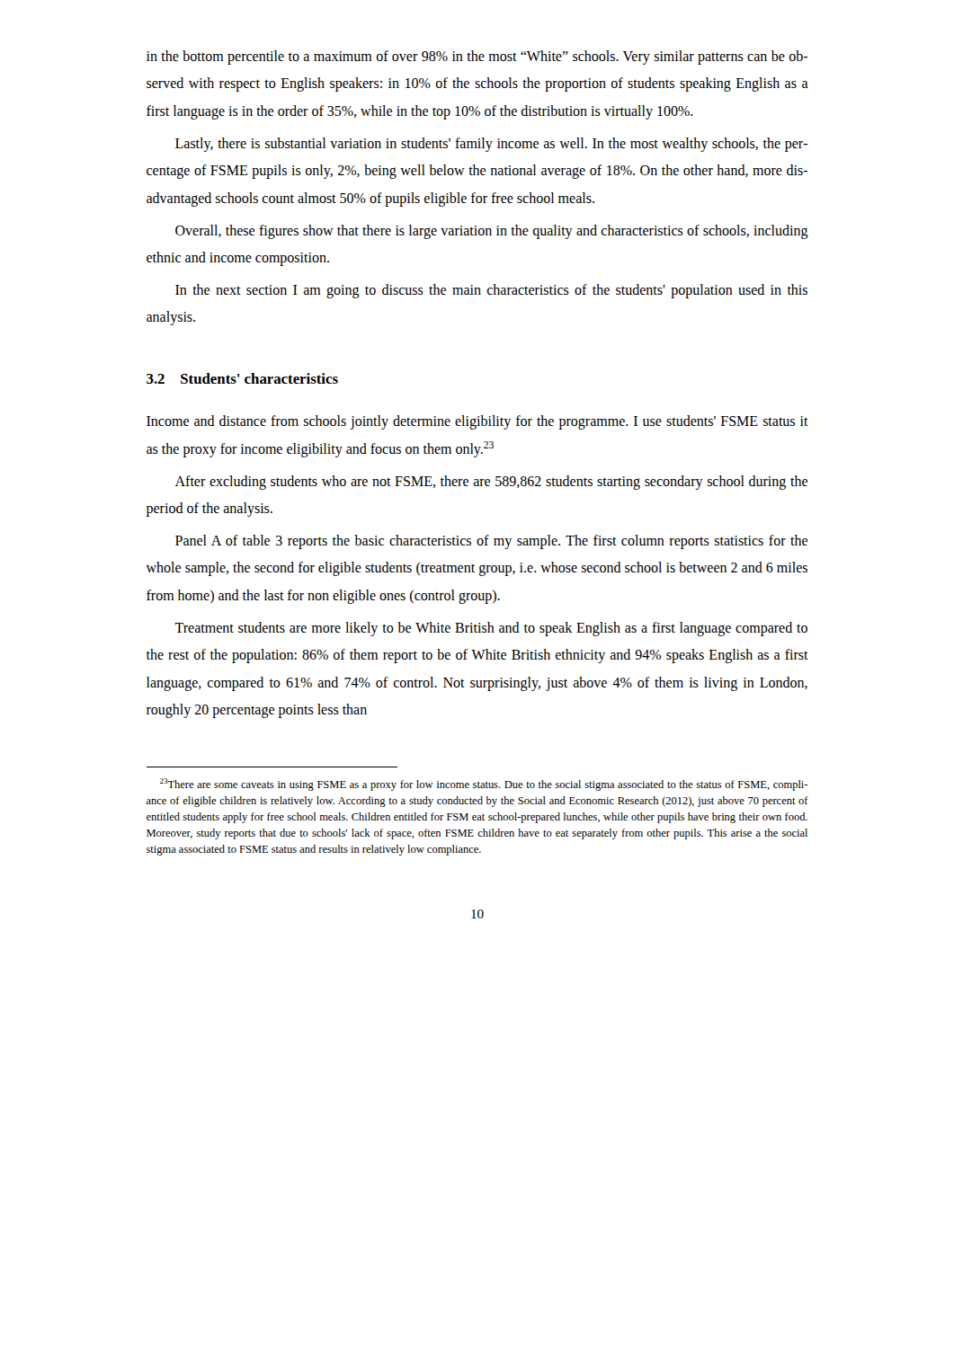in the bottom percentile to a maximum of over 98% in the most “White” schools. Very similar patterns can be observed with respect to English speakers: in 10% of the schools the proportion of students speaking English as a first language is in the order of 35%, while in the top 10% of the distribution is virtually 100%.
Lastly, there is substantial variation in students' family income as well. In the most wealthy schools, the percentage of FSME pupils is only, 2%, being well below the national average of 18%. On the other hand, more disadvantaged schools count almost 50% of pupils eligible for free school meals.
Overall, these figures show that there is large variation in the quality and characteristics of schools, including ethnic and income composition.
In the next section I am going to discuss the main characteristics of the students' population used in this analysis.
3.2 Students' characteristics
Income and distance from schools jointly determine eligibility for the programme. I use students' FSME status it as the proxy for income eligibility and focus on them only.23
After excluding students who are not FSME, there are 589,862 students starting secondary school during the period of the analysis.
Panel A of table 3 reports the basic characteristics of my sample. The first column reports statistics for the whole sample, the second for eligible students (treatment group, i.e. whose second school is between 2 and 6 miles from home) and the last for non eligible ones (control group).
Treatment students are more likely to be White British and to speak English as a first language compared to the rest of the population: 86% of them report to be of White British ethnicity and 94% speaks English as a first language, compared to 61% and 74% of control. Not surprisingly, just above 4% of them is living in London, roughly 20 percentage points less than
23There are some caveats in using FSME as a proxy for low income status. Due to the social stigma associated to the status of FSME, compliance of eligible children is relatively low. According to a study conducted by the Social and Economic Research (2012), just above 70 percent of entitled students apply for free school meals. Children entitled for FSM eat school-prepared lunches, while other pupils have bring their own food. Moreover, study reports that due to schools' lack of space, often FSME children have to eat separately from other pupils. This arise a the social stigma associated to FSME status and results in relatively low compliance.
10